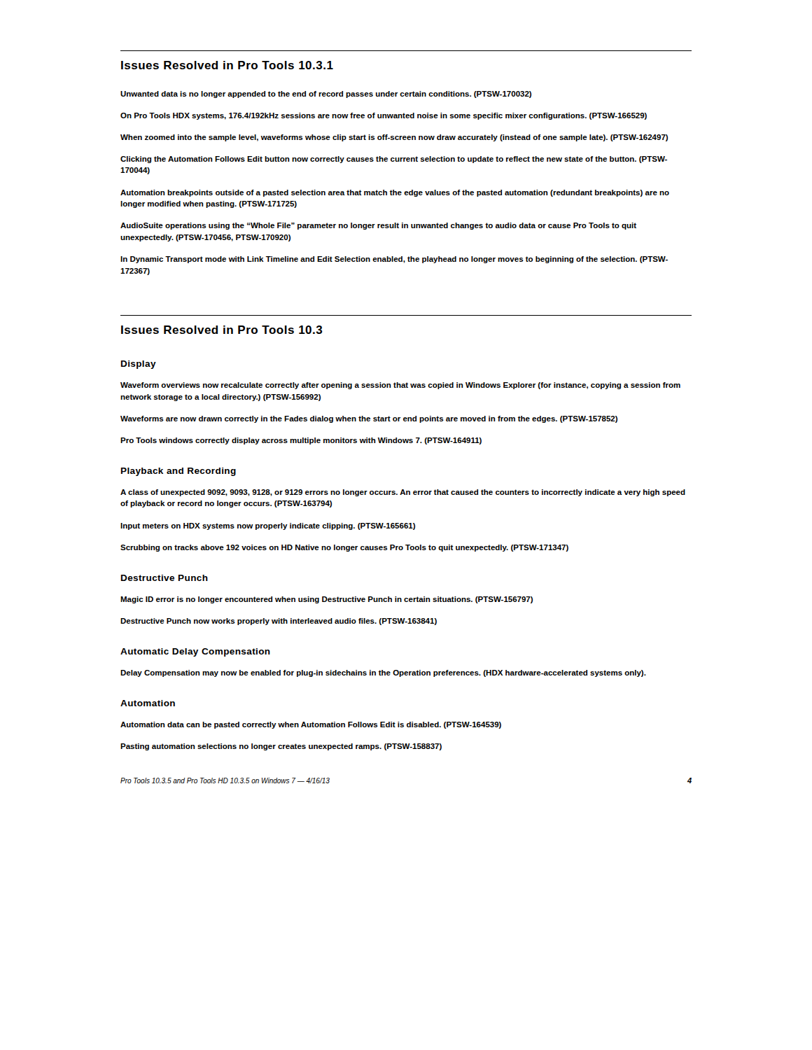Issues Resolved in Pro Tools 10.3.1
Unwanted data is no longer appended to the end of record passes under certain conditions. (PTSW-170032)
On Pro Tools HDX systems, 176.4/192kHz sessions are now free of unwanted noise in some specific mixer configurations. (PTSW-166529)
When zoomed into the sample level, waveforms whose clip start is off-screen now draw accurately (instead of one sample late). (PTSW-162497)
Clicking the Automation Follows Edit button now correctly causes the current selection to update to reflect the new state of the button. (PTSW-170044)
Automation breakpoints outside of a pasted selection area that match the edge values of the pasted automation (redundant breakpoints) are no longer modified when pasting. (PTSW-171725)
AudioSuite operations using the “Whole File” parameter no longer result in unwanted changes to audio data or cause Pro Tools to quit unexpectedly. (PTSW-170456, PTSW-170920)
In Dynamic Transport mode with Link Timeline and Edit Selection enabled, the playhead no longer moves to beginning of the selection. (PTSW-172367)
Issues Resolved in Pro Tools 10.3
Display
Waveform overviews now recalculate correctly after opening a session that was copied in Windows Explorer (for instance, copying a session from network storage to a local directory.) (PTSW-156992)
Waveforms are now drawn correctly in the Fades dialog when the start or end points are moved in from the edges. (PTSW-157852)
Pro Tools windows correctly display across multiple monitors with Windows 7. (PTSW-164911)
Playback and Recording
A class of unexpected 9092, 9093, 9128, or 9129 errors no longer occurs. An error that caused the counters to incorrectly indicate a very high speed of playback or record no longer occurs. (PTSW-163794)
Input meters on HDX systems now properly indicate clipping. (PTSW-165661)
Scrubbing on tracks above 192 voices on HD Native no longer causes Pro Tools to quit unexpectedly. (PTSW-171347)
Destructive Punch
Magic ID error is no longer encountered when using Destructive Punch in certain situations. (PTSW-156797)
Destructive Punch now works properly with interleaved audio files. (PTSW-163841)
Automatic Delay Compensation
Delay Compensation may now be enabled for plug-in sidechains in the Operation preferences. (HDX hardware-accelerated systems only).
Automation
Automation data can be pasted correctly when Automation Follows Edit is disabled. (PTSW-164539)
Pasting automation selections no longer creates unexpected ramps. (PTSW-158837)
Pro Tools 10.3.5 and Pro Tools HD 10.3.5 on Windows 7 — 4/16/13 4